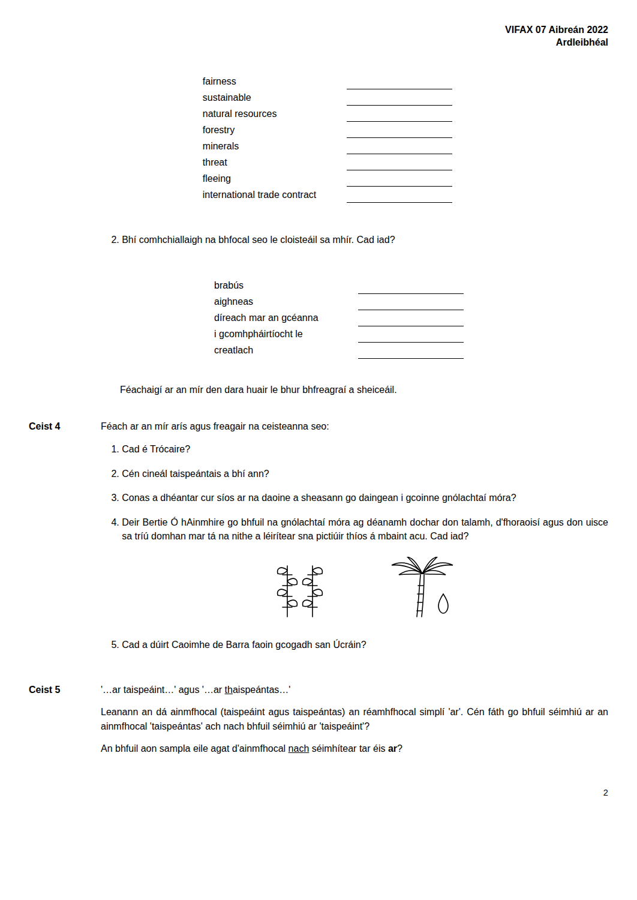VIFAX 07 Aibreán 2022
Ardleibhéal
| fairness | |
| sustainable | |
| natural resources | |
| forestry | |
| minerals | |
| threat | |
| fleeing | |
| international trade contract | |
Bhí comhchiallaigh na bhfocal seo le cloisteáil sa mhír. Cad iad?
| brabús | |
| aighneas | |
| díreach mar an gcéanna | |
| i gcomhpháirtíocht le | |
| creatlach | |
Féachaigí ar an mír den dara huair le bhur bhfreagraí a sheiceáil.
Ceist 4
Féach ar an mír arís agus freagair na ceisteanna seo:
Cad é Trócaire?
Cén cineál taispeántais a bhí ann?
Conas a dhéantar cur síos ar na daoine a sheasann go daingean i gcoinne gnólachtaí móra?
Deir Bertie Ó hAinmhire go bhfuil na gnólachtaí móra ag déanamh dochar don talamh, d'fhoraoisí agus don uisce sa tríú domhan mar tá na nithe a léirítear sna pictiúir thíos á mbaint acu. Cad iad?
Cad a dúirt Caoimhe de Barra faoin gcogadh san Úcráin?
Ceist 5
'…ar taispeáint…' agus '…ar thaispeántas…'
Leanann an dá ainmfhocal (taispeáint agus taispeántas) an réamhfhocal simplí 'ar'. Cén fáth go bhfuil séimhiú ar an ainmfhocal 'taispeántas' ach nach bhfuil séimhiú ar 'taispeáint'?
An bhfuil aon sampla eile agat d'ainmfhocal nach séimhítear tar éis ar?
2